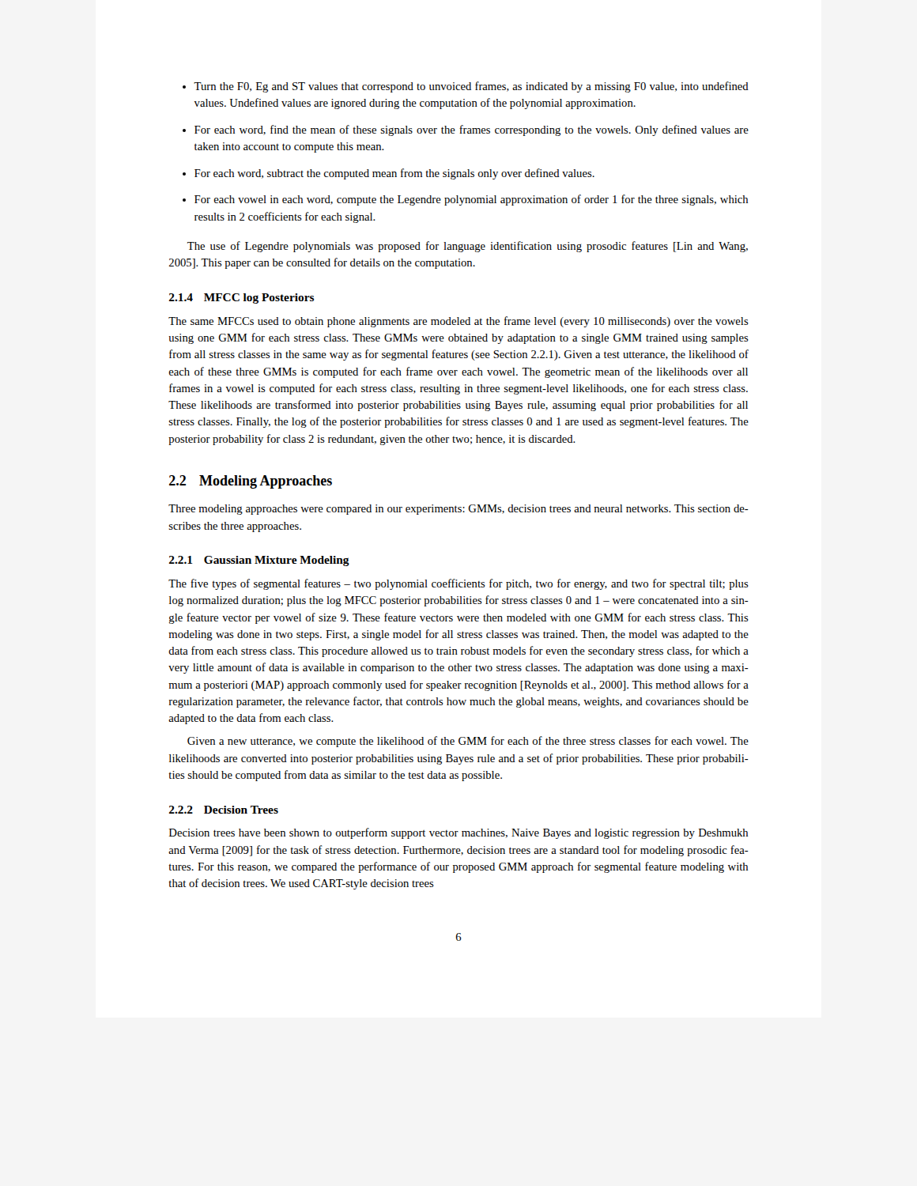Turn the F0, Eg and ST values that correspond to unvoiced frames, as indicated by a missing F0 value, into undefined values. Undefined values are ignored during the computation of the polynomial approximation.
For each word, find the mean of these signals over the frames corresponding to the vowels. Only defined values are taken into account to compute this mean.
For each word, subtract the computed mean from the signals only over defined values.
For each vowel in each word, compute the Legendre polynomial approximation of order 1 for the three signals, which results in 2 coefficients for each signal.
The use of Legendre polynomials was proposed for language identification using prosodic features [Lin and Wang, 2005]. This paper can be consulted for details on the computation.
2.1.4 MFCC log Posteriors
The same MFCCs used to obtain phone alignments are modeled at the frame level (every 10 milliseconds) over the vowels using one GMM for each stress class. These GMMs were obtained by adaptation to a single GMM trained using samples from all stress classes in the same way as for segmental features (see Section 2.2.1). Given a test utterance, the likelihood of each of these three GMMs is computed for each frame over each vowel. The geometric mean of the likelihoods over all frames in a vowel is computed for each stress class, resulting in three segment-level likelihoods, one for each stress class. These likelihoods are transformed into posterior probabilities using Bayes rule, assuming equal prior probabilities for all stress classes. Finally, the log of the posterior probabilities for stress classes 0 and 1 are used as segment-level features. The posterior probability for class 2 is redundant, given the other two; hence, it is discarded.
2.2 Modeling Approaches
Three modeling approaches were compared in our experiments: GMMs, decision trees and neural networks. This section describes the three approaches.
2.2.1 Gaussian Mixture Modeling
The five types of segmental features – two polynomial coefficients for pitch, two for energy, and two for spectral tilt; plus log normalized duration; plus the log MFCC posterior probabilities for stress classes 0 and 1 – were concatenated into a single feature vector per vowel of size 9. These feature vectors were then modeled with one GMM for each stress class. This modeling was done in two steps. First, a single model for all stress classes was trained. Then, the model was adapted to the data from each stress class. This procedure allowed us to train robust models for even the secondary stress class, for which a very little amount of data is available in comparison to the other two stress classes. The adaptation was done using a maximum a posteriori (MAP) approach commonly used for speaker recognition [Reynolds et al., 2000]. This method allows for a regularization parameter, the relevance factor, that controls how much the global means, weights, and covariances should be adapted to the data from each class.
Given a new utterance, we compute the likelihood of the GMM for each of the three stress classes for each vowel. The likelihoods are converted into posterior probabilities using Bayes rule and a set of prior probabilities. These prior probabilities should be computed from data as similar to the test data as possible.
2.2.2 Decision Trees
Decision trees have been shown to outperform support vector machines, Naive Bayes and logistic regression by Deshmukh and Verma [2009] for the task of stress detection. Furthermore, decision trees are a standard tool for modeling prosodic features. For this reason, we compared the performance of our proposed GMM approach for segmental feature modeling with that of decision trees. We used CART-style decision trees
6